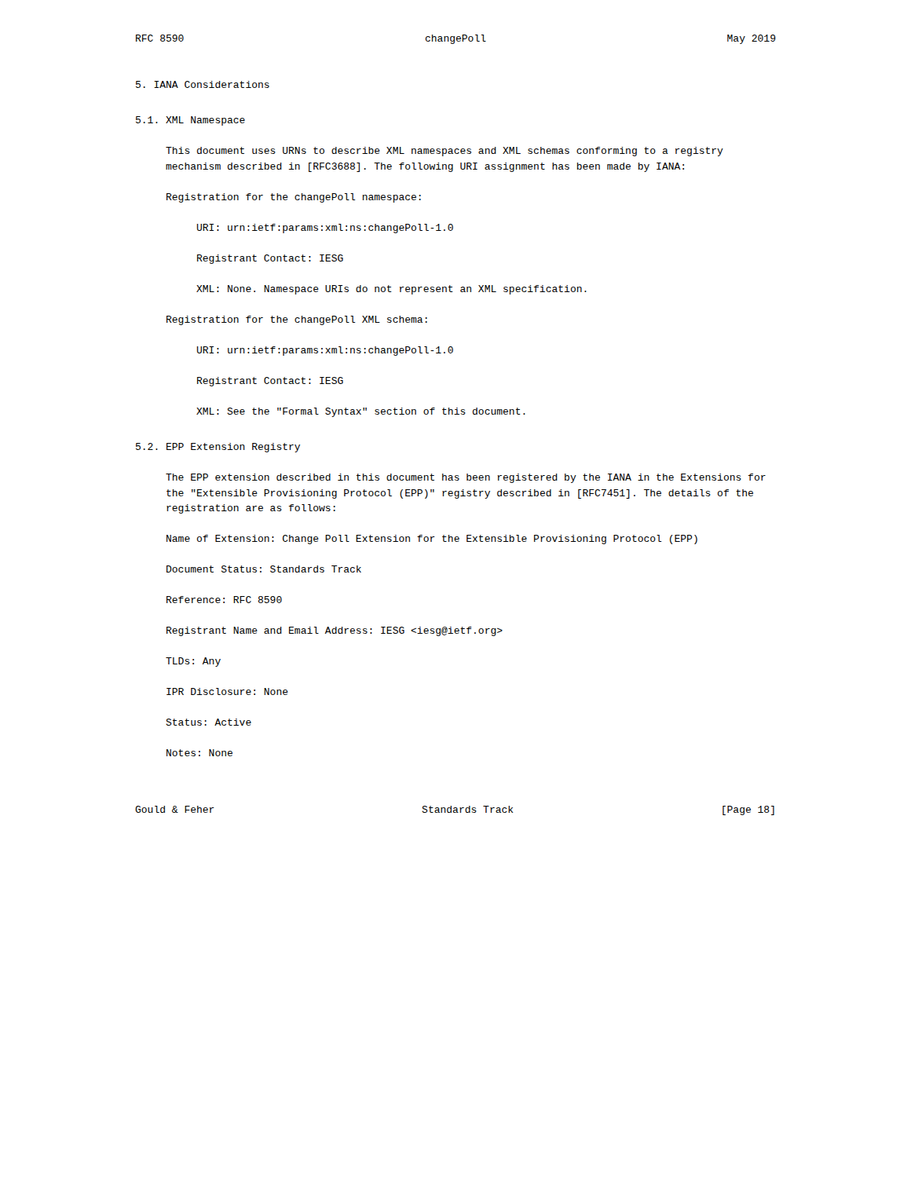RFC 8590 changePoll May 2019
5. IANA Considerations
5.1. XML Namespace
This document uses URNs to describe XML namespaces and XML schemas conforming to a registry mechanism described in [RFC3688]. The following URI assignment has been made by IANA:
Registration for the changePoll namespace:
URI: urn:ietf:params:xml:ns:changePoll-1.0
Registrant Contact: IESG
XML: None. Namespace URIs do not represent an XML specification.
Registration for the changePoll XML schema:
URI: urn:ietf:params:xml:ns:changePoll-1.0
Registrant Contact: IESG
XML: See the "Formal Syntax" section of this document.
5.2. EPP Extension Registry
The EPP extension described in this document has been registered by the IANA in the Extensions for the "Extensible Provisioning Protocol (EPP)" registry described in [RFC7451]. The details of the registration are as follows:
Name of Extension: Change Poll Extension for the Extensible Provisioning Protocol (EPP)
Document Status: Standards Track
Reference: RFC 8590
Registrant Name and Email Address: IESG <iesg@ietf.org>
TLDs: Any
IPR Disclosure: None
Status: Active
Notes: None
Gould & Feher Standards Track [Page 18]